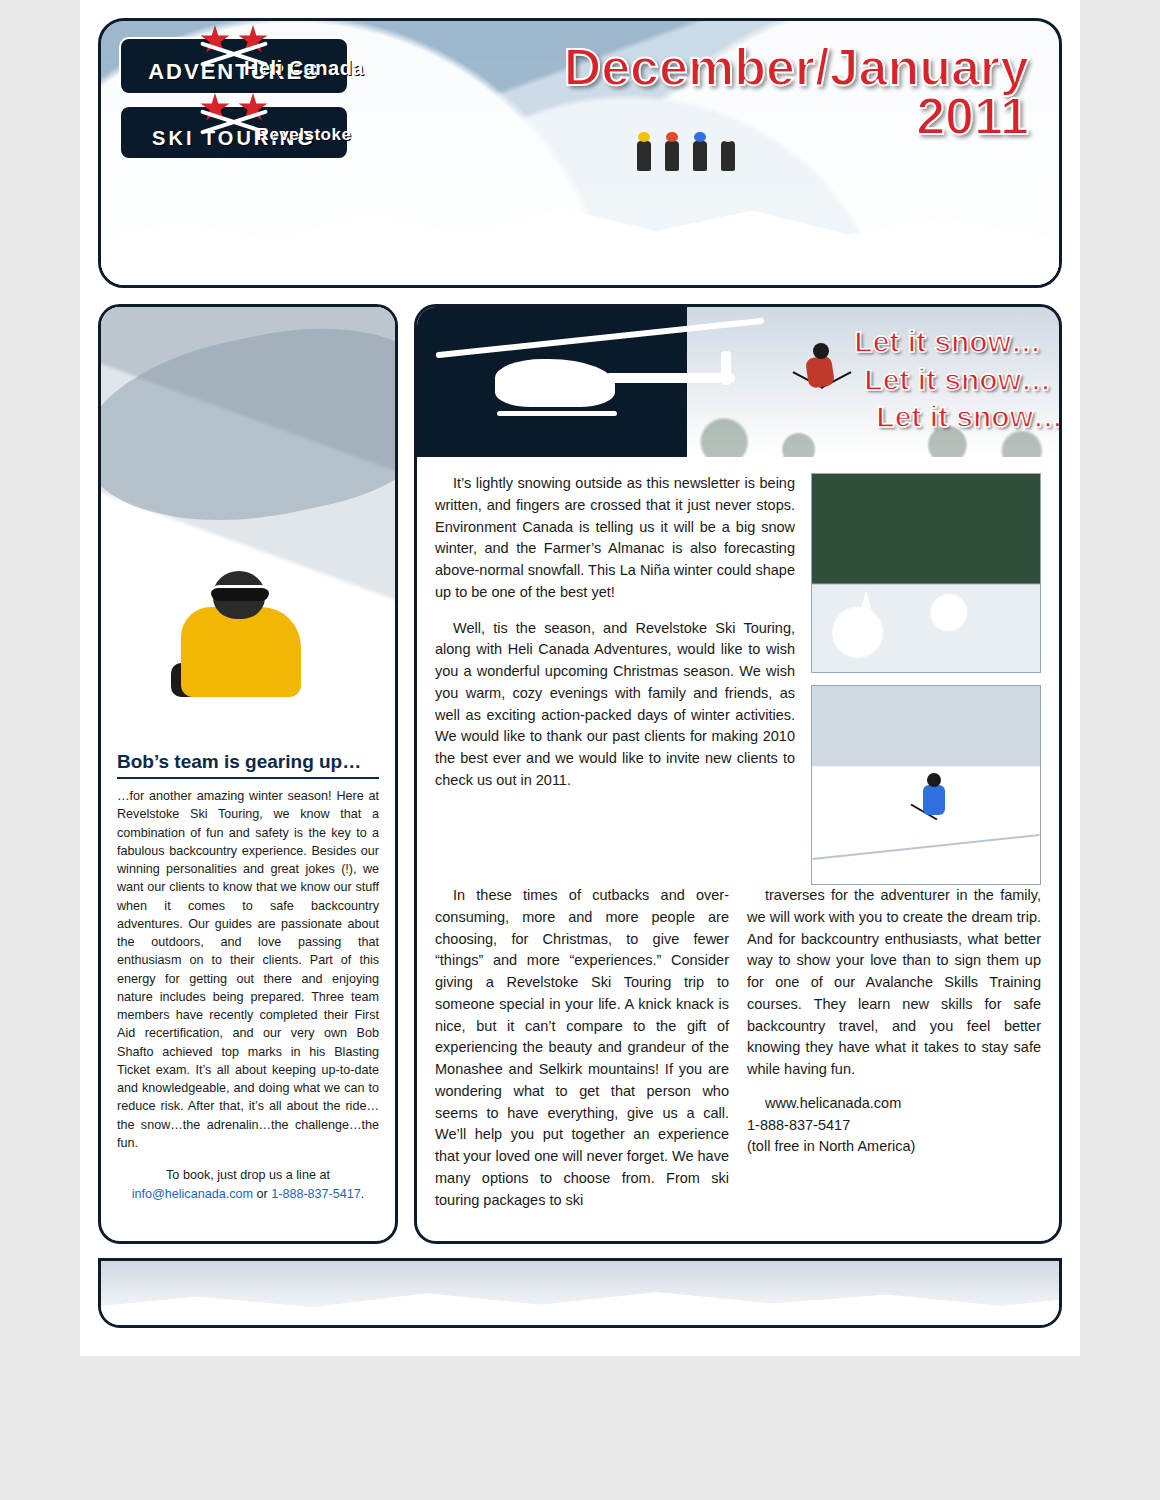Heli Canada ADVENTURES
Revelstoke SKI TOURING
December/January 2011
Bob’s team is gearing up…
…for another amazing winter season! Here at Revelstoke Ski Touring, we know that a combination of fun and safety is the key to a fabulous backcountry experience. Besides our winning personalities and great jokes (!), we want our clients to know that we know our stuff when it comes to safe backcountry adventures. Our guides are passionate about the outdoors, and love passing that enthusiasm on to their clients. Part of this energy for getting out there and enjoying nature includes being prepared. Three team members have recently completed their First Aid recertification, and our very own Bob Shafto achieved top marks in his Blasting Ticket exam. It’s all about keeping up-to-date and knowledgeable, and doing what we can to reduce risk. After that, it’s all about the ride…the snow…the adrenalin…the challenge…the fun.
To book, just drop us a line at
info@helicanada.com or 1-888-837-5417.
Let it snow… Let it snow… Let it snow…
It’s lightly snowing outside as this newsletter is being written, and fingers are crossed that it just never stops. Environment Canada is telling us it will be a big snow winter, and the Farmer’s Almanac is also forecasting above-normal snowfall. This La Niña winter could shape up to be one of the best yet!
Well, tis the season, and Revelstoke Ski Touring, along with Heli Canada Adventures, would like to wish you a wonderful upcoming Christmas season. We wish you warm, cozy evenings with family and friends, as well as exciting action-packed days of winter activities. We would like to thank our past clients for making 2010 the best ever and we would like to invite new clients to check us out in 2011.
In these times of cutbacks and over-consuming, more and more people are choosing, for Christmas, to give fewer “things” and more “experiences.” Consider giving a Revelstoke Ski Touring trip to someone special in your life. A knick knack is nice, but it can’t compare to the gift of experiencing the beauty and grandeur of the Monashee and Selkirk mountains! If you are wondering what to get that person who seems to have everything, give us a call. We’ll help you put together an experience that your loved one will never forget. We have many options to choose from. From ski touring packages to ski
traverses for the adventurer in the family, we will work with you to create the dream trip. And for backcountry enthusiasts, what better way to show your love than to sign them up for one of our Avalanche Skills Training courses. They learn new skills for safe backcountry travel, and you feel better knowing they have what it takes to stay safe while having fun.
www.helicanada.com
1-888-837-5417
(toll free in North America)